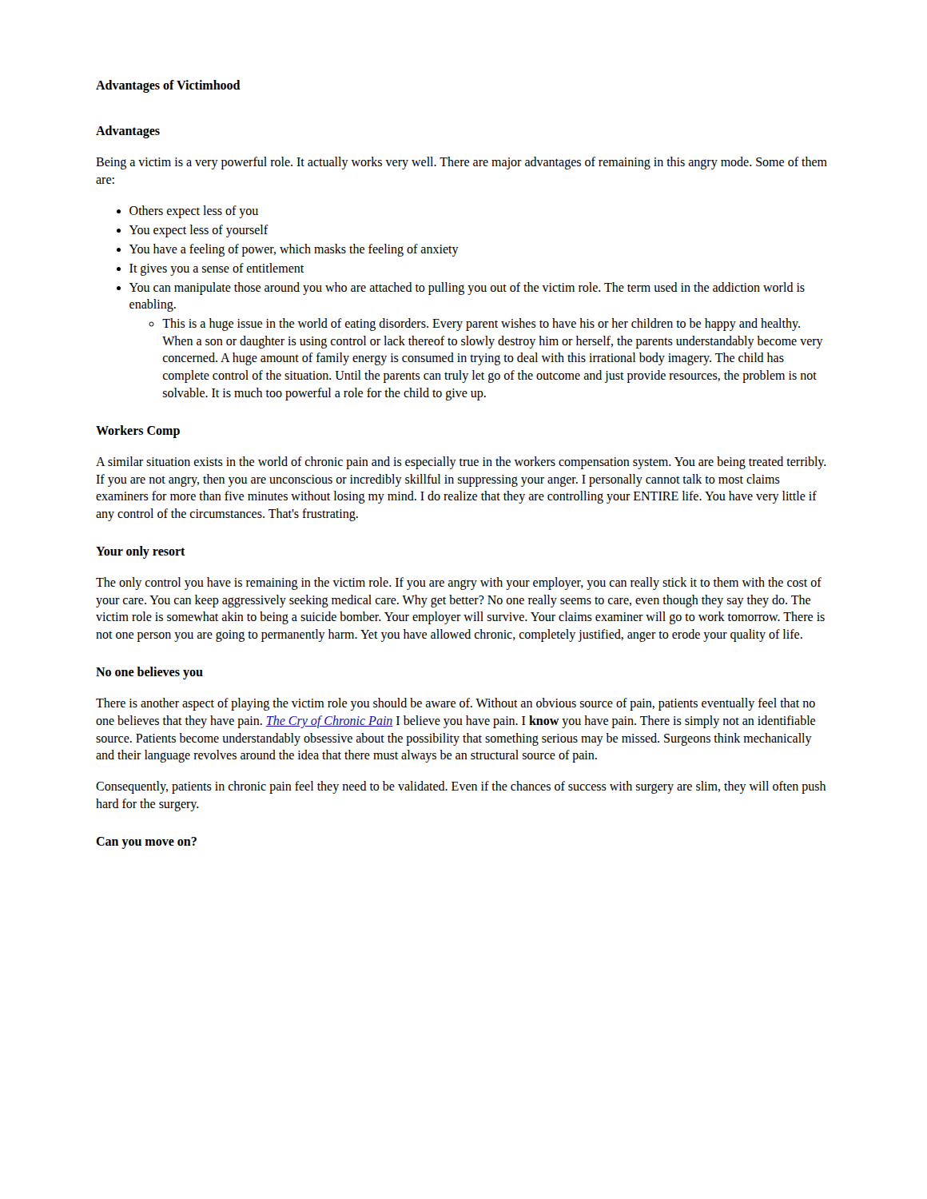Advantages of Victimhood
Advantages
Being a victim is a very powerful role. It actually works very well. There are major advantages of remaining in this angry mode. Some of them are:
Others expect less of you
You expect less of yourself
You have a feeling of power, which masks the feeling of anxiety
It gives you a sense of entitlement
You can manipulate those around you who are attached to pulling you out of the victim role. The term used in the addiction world is enabling.
This is a huge issue in the world of eating disorders. Every parent wishes to have his or her children to be happy and healthy. When a son or daughter is using control or lack thereof to slowly destroy him or herself, the parents understandably become very concerned. A huge amount of family energy is consumed in trying to deal with this irrational body imagery. The child has complete control of the situation. Until the parents can truly let go of the outcome and just provide resources, the problem is not solvable. It is much too powerful a role for the child to give up.
Workers Comp
A similar situation exists in the world of chronic pain and is especially true in the workers compensation system. You are being treated terribly. If you are not angry, then you are unconscious or incredibly skillful in suppressing your anger. I personally cannot talk to most claims examiners for more than five minutes without losing my mind. I do realize that they are controlling your ENTIRE life. You have very little if any control of the circumstances. That's frustrating.
Your only resort
The only control you have is remaining in the victim role. If you are angry with your employer, you can really stick it to them with the cost of your care. You can keep aggressively seeking medical care. Why get better? No one really seems to care, even though they say they do. The victim role is somewhat akin to being a suicide bomber. Your employer will survive. Your claims examiner will go to work tomorrow. There is not one person you are going to permanently harm. Yet you have allowed chronic, completely justified, anger to erode your quality of life.
No one believes you
There is another aspect of playing the victim role you should be aware of. Without an obvious source of pain, patients eventually feel that no one believes that they have pain. The Cry of Chronic Pain I believe you have pain. I know you have pain. There is simply not an identifiable source. Patients become understandably obsessive about the possibility that something serious may be missed. Surgeons think mechanically and their language revolves around the idea that there must always be an structural source of pain.
Consequently, patients in chronic pain feel they need to be validated. Even if the chances of success with surgery are slim, they will often push hard for the surgery.
Can you move on?